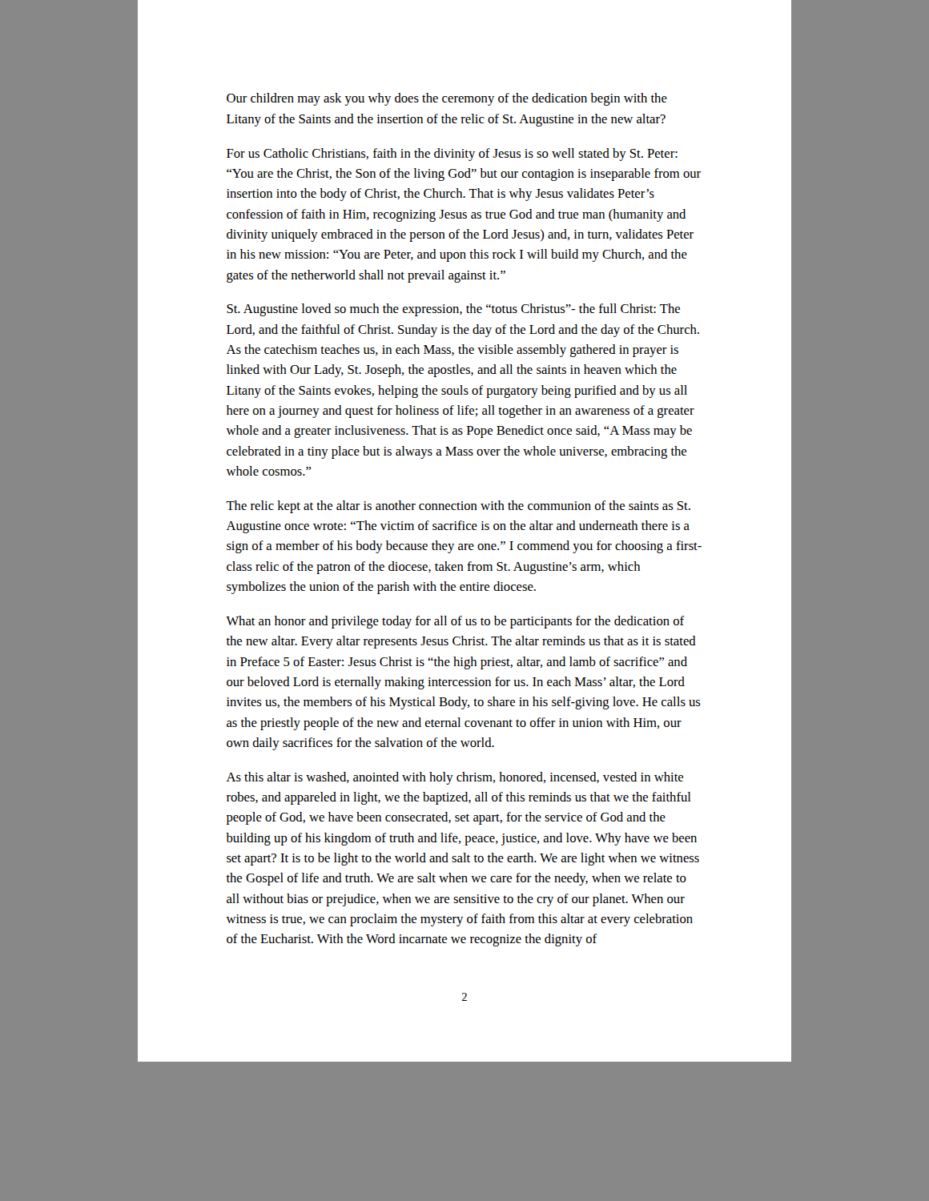Our children may ask you why does the ceremony of the dedication begin with the Litany of the Saints and the insertion of the relic of St. Augustine in the new altar?
For us Catholic Christians, faith in the divinity of Jesus is so well stated by St. Peter: “You are the Christ, the Son of the living God” but our contagion is inseparable from our insertion into the body of Christ, the Church. That is why Jesus validates Peter’s confession of faith in Him, recognizing Jesus as true God and true man (humanity and divinity uniquely embraced in the person of the Lord Jesus) and, in turn, validates Peter in his new mission: “You are Peter, and upon this rock I will build my Church, and the gates of the netherworld shall not prevail against it.”
St. Augustine loved so much the expression, the “totus Christus”- the full Christ: The Lord, and the faithful of Christ. Sunday is the day of the Lord and the day of the Church. As the catechism teaches us, in each Mass, the visible assembly gathered in prayer is linked with Our Lady, St. Joseph, the apostles, and all the saints in heaven which the Litany of the Saints evokes, helping the souls of purgatory being purified and by us all here on a journey and quest for holiness of life; all together in an awareness of a greater whole and a greater inclusiveness. That is as Pope Benedict once said, “A Mass may be celebrated in a tiny place but is always a Mass over the whole universe, embracing the whole cosmos.”
The relic kept at the altar is another connection with the communion of the saints as St. Augustine once wrote: “The victim of sacrifice is on the altar and underneath there is a sign of a member of his body because they are one.” I commend you for choosing a first-class relic of the patron of the diocese, taken from St. Augustine’s arm, which symbolizes the union of the parish with the entire diocese.
What an honor and privilege today for all of us to be participants for the dedication of the new altar. Every altar represents Jesus Christ. The altar reminds us that as it is stated in Preface 5 of Easter: Jesus Christ is “the high priest, altar, and lamb of sacrifice” and our beloved Lord is eternally making intercession for us. In each Mass’ altar, the Lord invites us, the members of his Mystical Body, to share in his self-giving love. He calls us as the priestly people of the new and eternal covenant to offer in union with Him, our own daily sacrifices for the salvation of the world.
As this altar is washed, anointed with holy chrism, honored, incensed, vested in white robes, and appareled in light, we the baptized, all of this reminds us that we the faithful people of God, we have been consecrated, set apart, for the service of God and the building up of his kingdom of truth and life, peace, justice, and love. Why have we been set apart? It is to be light to the world and salt to the earth. We are light when we witness the Gospel of life and truth. We are salt when we care for the needy, when we relate to all without bias or prejudice, when we are sensitive to the cry of our planet. When our witness is true, we can proclaim the mystery of faith from this altar at every celebration of the Eucharist. With the Word incarnate we recognize the dignity of
2